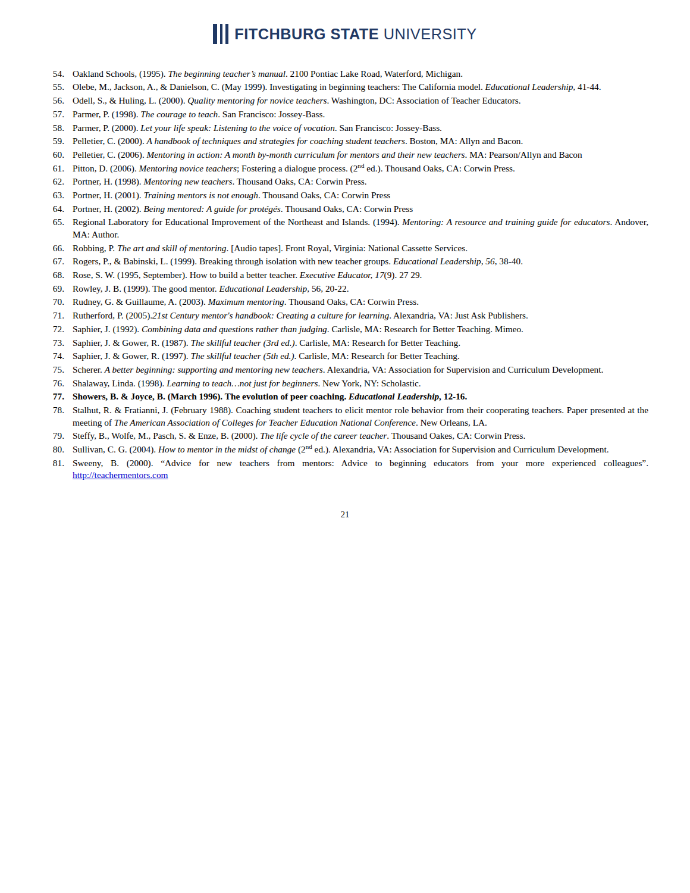FITCHBURG STATE UNIVERSITY
54. Oakland Schools, (1995). The beginning teacher’s manual. 2100 Pontiac Lake Road, Waterford, Michigan.
55. Olebe, M., Jackson, A., & Danielson, C. (May 1999). Investigating in beginning teachers: The California model. Educational Leadership, 41-44.
56. Odell, S., & Huling, L. (2000). Quality mentoring for novice teachers. Washington, DC: Association of Teacher Educators.
57. Parmer, P. (1998). The courage to teach. San Francisco: Jossey-Bass.
58. Parmer, P. (2000). Let your life speak: Listening to the voice of vocation. San Francisco: Jossey-Bass.
59. Pelletier, C. (2000). A handbook of techniques and strategies for coaching student teachers. Boston, MA: Allyn and Bacon.
60. Pelletier, C. (2006). Mentoring in action: A month by-month curriculum for mentors and their new teachers. MA: Pearson/Allyn and Bacon
61. Pitton, D. (2006). Mentoring novice teachers; Fostering a dialogue process. (2nd ed.). Thousand Oaks, CA: Corwin Press.
62. Portner, H. (1998). Mentoring new teachers. Thousand Oaks, CA: Corwin Press.
63. Portner, H. (2001). Training mentors is not enough. Thousand Oaks, CA: Corwin Press
64. Portner, H. (2002). Being mentored: A guide for protégés. Thousand Oaks, CA: Corwin Press
65. Regional Laboratory for Educational Improvement of the Northeast and Islands. (1994). Mentoring: A resource and training guide for educators. Andover, MA: Author.
66. Robbing, P. The art and skill of mentoring. [Audio tapes]. Front Royal, Virginia: National Cassette Services.
67. Rogers, P., & Babinski, L. (1999). Breaking through isolation with new teacher groups. Educational Leadership, 56, 38-40.
68. Rose, S. W. (1995, September). How to build a better teacher. Executive Educator, 17(9). 27 29.
69. Rowley, J. B. (1999). The good mentor. Educational Leadership, 56, 20-22.
70. Rudney, G. & Guillaume, A. (2003). Maximum mentoring. Thousand Oaks, CA: Corwin Press.
71. Rutherford, P. (2005).21st Century mentor's handbook: Creating a culture for learning. Alexandria, VA: Just Ask Publishers.
72. Saphier, J. (1992). Combining data and questions rather than judging. Carlisle, MA: Research for Better Teaching. Mimeo.
73. Saphier, J. & Gower, R. (1987). The skillful teacher (3rd ed.). Carlisle, MA: Research for Better Teaching.
74. Saphier, J. & Gower, R. (1997). The skillful teacher (5th ed.). Carlisle, MA: Research for Better Teaching.
75. Scherer. A better beginning: supporting and mentoring new teachers. Alexandria, VA: Association for Supervision and Curriculum Development.
76. Shalaway, Linda. (1998). Learning to teach…not just for beginners. New York, NY: Scholastic.
77. Showers, B. & Joyce, B. (March 1996). The evolution of peer coaching. Educational Leadership, 12-16.
78. Stalhut, R. & Fratianni, J. (February 1988). Coaching student teachers to elicit mentor role behavior from their cooperating teachers. Paper presented at the meeting of The American Association of Colleges for Teacher Education National Conference. New Orleans, LA.
79. Steffy, B., Wolfe, M., Pasch, S. & Enze, B. (2000). The life cycle of the career teacher. Thousand Oakes, CA: Corwin Press.
80. Sullivan, C. G. (2004). How to mentor in the midst of change (2nd ed.). Alexandria, VA: Association for Supervision and Curriculum Development.
81. Sweeny, B. (2000). “Advice for new teachers from mentors: Advice to beginning educators from your more experienced colleagues”. http://teachermentors.com
21